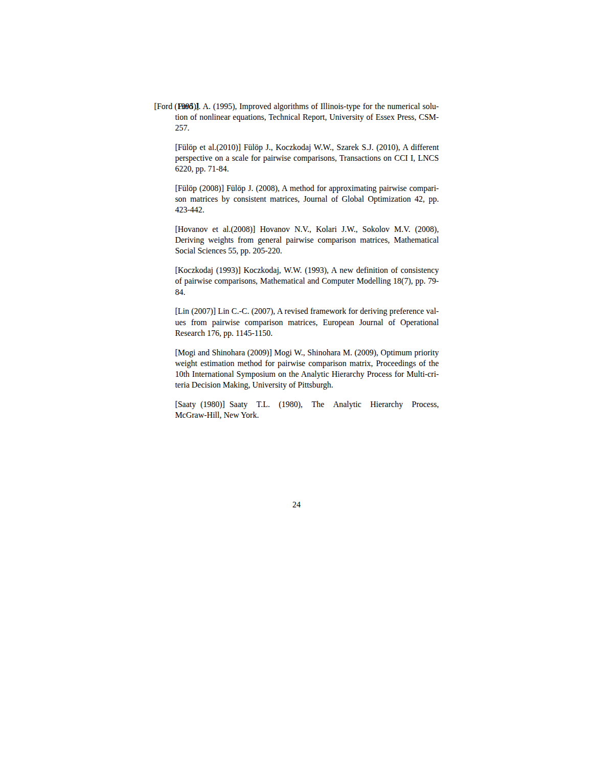[Ford (1995)] Ford J. A. (1995), Improved algorithms of Illinois-type for the numerical solution of nonlinear equations, Technical Report, University of Essex Press, CSM-257.
[Fülöp et al.(2010)] Fülöp J., Koczkodaj W.W., Szarek S.J. (2010), A different perspective on a scale for pairwise comparisons, Transactions on CCI I, LNCS 6220, pp. 71-84.
[Fülöp (2008)] Fülöp J. (2008), A method for approximating pairwise comparison matrices by consistent matrices, Journal of Global Optimization 42, pp. 423-442.
[Hovanov et al.(2008)] Hovanov N.V., Kolari J.W., Sokolov M.V. (2008), Deriving weights from general pairwise comparison matrices, Mathematical Social Sciences 55, pp. 205-220.
[Koczkodaj (1993)] Koczkodaj, W.W. (1993), A new definition of consistency of pairwise comparisons, Mathematical and Computer Modelling 18(7), pp. 79-84.
[Lin (2007)] Lin C.-C. (2007), A revised framework for deriving preference values from pairwise comparison matrices, European Journal of Operational Research 176, pp. 1145-1150.
[Mogi and Shinohara (2009)] Mogi W., Shinohara M. (2009), Optimum priority weight estimation method for pairwise comparison matrix, Proceedings of the 10th International Symposium on the Analytic Hierarchy Process for Multi-criteria Decision Making, University of Pittsburgh.
[Saaty (1980)] Saaty T.L. (1980), The Analytic Hierarchy Process, McGraw-Hill, New York.
24